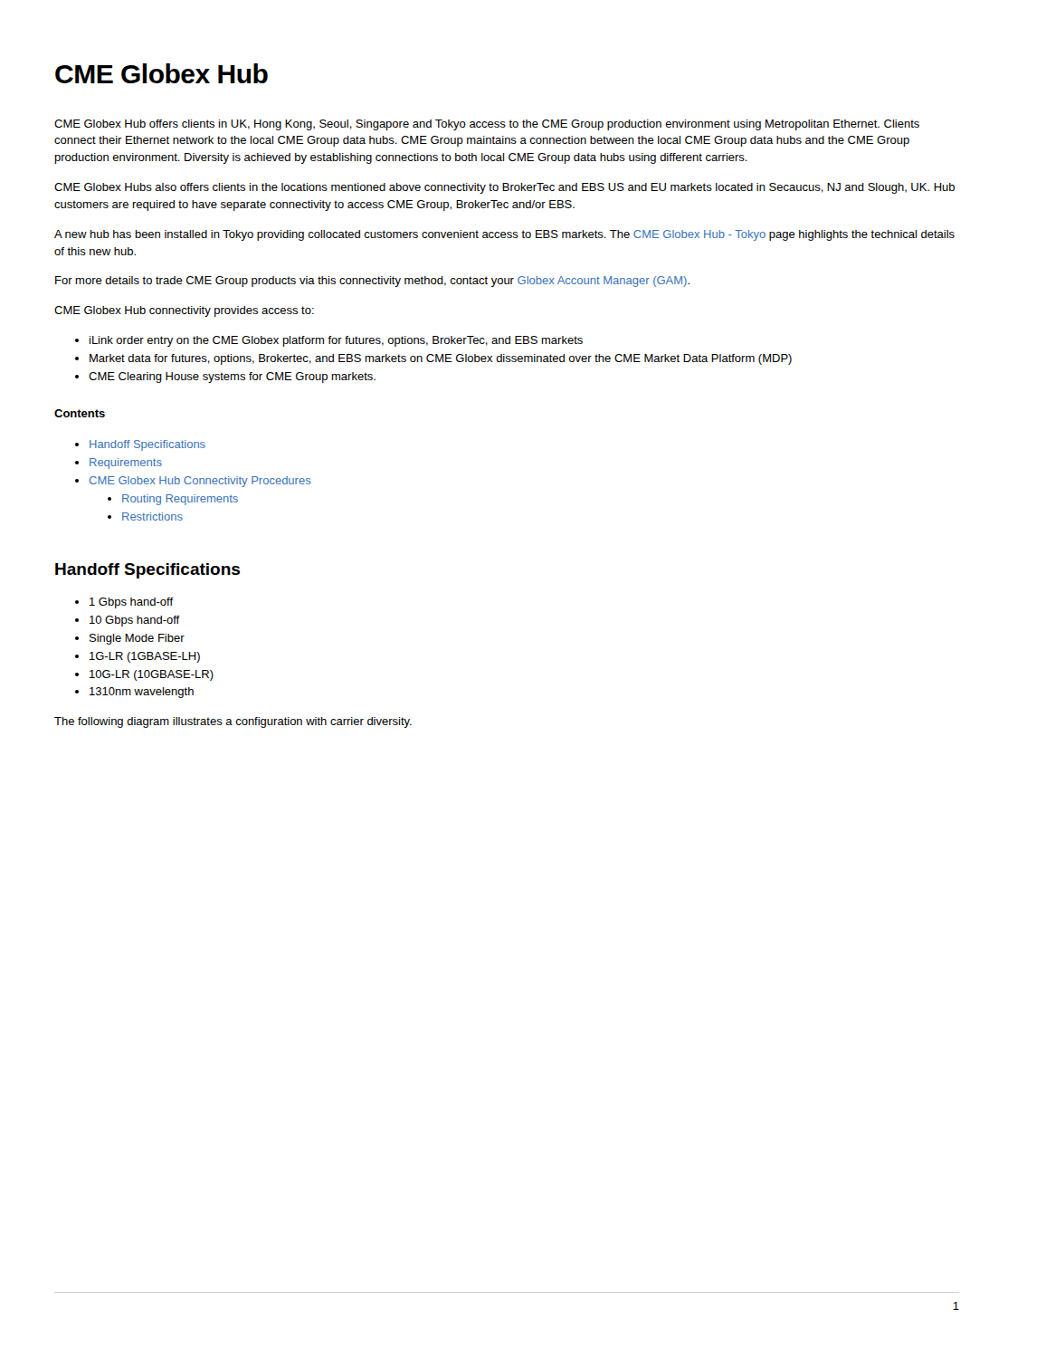CME Globex Hub
CME Globex Hub offers clients in UK, Hong Kong, Seoul, Singapore and Tokyo access to the CME Group production environment using Metropolitan Ethernet. Clients connect their Ethernet network to the local CME Group data hubs. CME Group maintains a connection between the local CME Group data hubs and the CME Group production environment. Diversity is achieved by establishing connections to both local CME Group data hubs using different carriers.
CME Globex Hubs also offers clients in the locations mentioned above connectivity to BrokerTec and EBS US and EU markets located in Secaucus, NJ and Slough, UK. Hub customers are required to have separate connectivity to access CME Group, BrokerTec and/or EBS.
A new hub has been installed in Tokyo providing collocated customers convenient access to EBS markets. The CME Globex Hub - Tokyo page highlights the technical details of this new hub.
For more details to trade CME Group products via this connectivity method, contact your Globex Account Manager (GAM).
CME Globex Hub connectivity provides access to:
iLink order entry on the CME Globex platform for futures, options, BrokerTec, and EBS markets
Market data for futures, options, Brokertec, and EBS markets on CME Globex disseminated over the CME Market Data Platform (MDP)
CME Clearing House systems for CME Group markets.
Contents
Handoff Specifications
Requirements
CME Globex Hub Connectivity Procedures
Routing Requirements
Restrictions
Handoff Specifications
1 Gbps hand-off
10 Gbps hand-off
Single Mode Fiber
1G-LR (1GBASE-LH)
10G-LR (10GBASE-LR)
1310nm wavelength
The following diagram illustrates a configuration with carrier diversity.
1